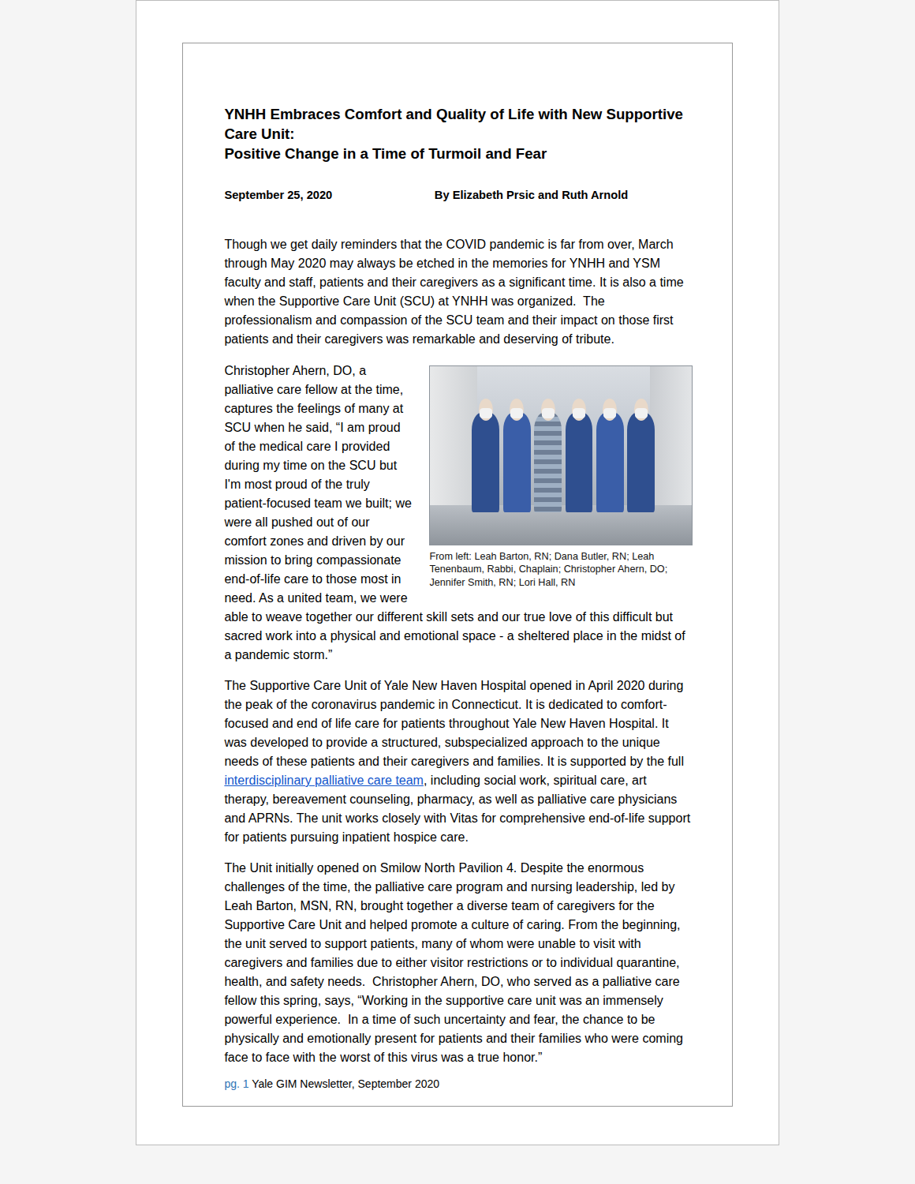YNHH Embraces Comfort and Quality of Life with New Supportive Care Unit:
Positive Change in a Time of Turmoil and Fear
September 25, 2020 By Elizabeth Prsic and Ruth Arnold
Though we get daily reminders that the COVID pandemic is far from over, March through May 2020 may always be etched in the memories for YNHH and YSM faculty and staff, patients and their caregivers as a significant time. It is also a time when the Supportive Care Unit (SCU) at YNHH was organized. The professionalism and compassion of the SCU team and their impact on those first patients and their caregivers was remarkable and deserving of tribute.
From left: Leah Barton, RN; Dana Butler, RN; Leah Tenenbaum, Rabbi, Chaplain; Christopher Ahern, DO; Jennifer Smith, RN; Lori Hall, RN
Christopher Ahern, DO, a palliative care fellow at the time, captures the feelings of many at SCU when he said, “I am proud of the medical care I provided during my time on the SCU but I'm most proud of the truly patient-focused team we built; we were all pushed out of our comfort zones and driven by our mission to bring compassionate end-of-life care to those most in need. As a united team, we were able to weave together our different skill sets and our true love of this difficult but sacred work into a physical and emotional space - a sheltered place in the midst of a pandemic storm.”
The Supportive Care Unit of Yale New Haven Hospital opened in April 2020 during the peak of the coronavirus pandemic in Connecticut. It is dedicated to comfort-focused and end of life care for patients throughout Yale New Haven Hospital. It was developed to provide a structured, subspecialized approach to the unique needs of these patients and their caregivers and families. It is supported by the full interdisciplinary palliative care team, including social work, spiritual care, art therapy, bereavement counseling, pharmacy, as well as palliative care physicians and APRNs. The unit works closely with Vitas for comprehensive end-of-life support for patients pursuing inpatient hospice care.
The Unit initially opened on Smilow North Pavilion 4. Despite the enormous challenges of the time, the palliative care program and nursing leadership, led by Leah Barton, MSN, RN, brought together a diverse team of caregivers for the Supportive Care Unit and helped promote a culture of caring. From the beginning, the unit served to support patients, many of whom were unable to visit with caregivers and families due to either visitor restrictions or to individual quarantine, health, and safety needs. Christopher Ahern, DO, who served as a palliative care fellow this spring, says, “Working in the supportive care unit was an immensely powerful experience. In a time of such uncertainty and fear, the chance to be physically and emotionally present for patients and their families who were coming face to face with the worst of this virus was a true honor.”
pg. 1 Yale GIM Newsletter, September 2020